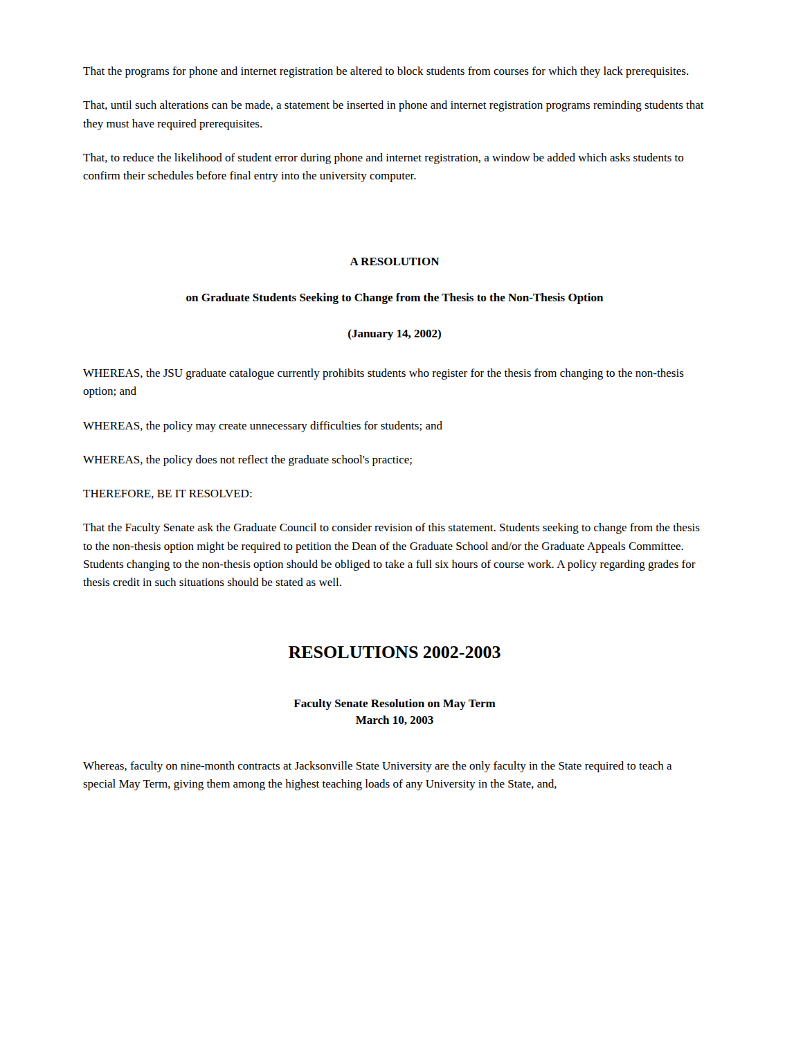That the programs for phone and internet registration be altered to block students from courses for which they lack prerequisites.
That, until such alterations can be made, a statement be inserted in phone and internet registration programs reminding students that they must have required prerequisites.
That, to reduce the likelihood of student error during phone and internet registration, a window be added which asks students to confirm their schedules before final entry into the university computer.
A RESOLUTION
on Graduate Students Seeking to Change from the Thesis to the Non-Thesis Option
(January 14, 2002)
WHEREAS, the JSU graduate catalogue currently prohibits students who register for the thesis from changing to the non-thesis option; and
WHEREAS, the policy may create unnecessary difficulties for students; and
WHEREAS, the policy does not reflect the graduate school's practice;
THEREFORE, BE IT RESOLVED:
That the Faculty Senate ask the Graduate Council to consider revision of this statement. Students seeking to change from the thesis to the non-thesis option might be required to petition the Dean of the Graduate School and/or the Graduate Appeals Committee. Students changing to the non-thesis option should be obliged to take a full six hours of course work. A policy regarding grades for thesis credit in such situations should be stated as well.
RESOLUTIONS 2002-2003
Faculty Senate Resolution on May Term
March 10, 2003
Whereas, faculty on nine-month contracts at Jacksonville State University are the only faculty in the State required to teach a special May Term, giving them among the highest teaching loads of any University in the State, and,